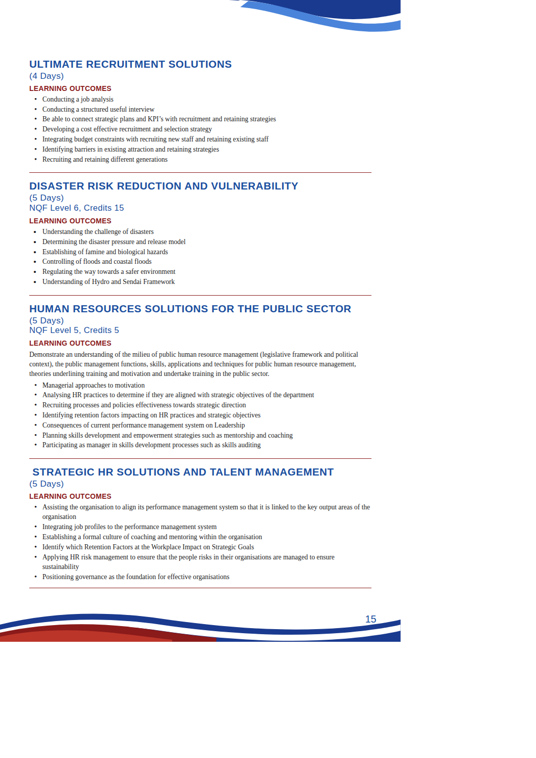Ultimate Recruitment Solutions
(4 Days)
Learning Outcomes
Conducting a job analysis
Conducting a structured useful interview
Be able to connect strategic plans and KPI’s with recruitment and retaining strategies
Developing a cost effective recruitment and selection strategy
Integrating budget constraints with recruiting new staff and retaining existing staff
Identifying barriers in existing attraction and retaining strategies
Recruiting and retaining different generations
Disaster Risk Reduction and Vulnerability
(5 Days)
NQF Level 6, Credits 15
Learning Outcomes
Understanding the challenge of disasters
Determining the disaster pressure and release model
Establishing of famine and biological hazards
Controlling of floods and coastal floods
Regulating the way towards a safer environment
Understanding of Hydro and Sendai Framework
Human Resources Solutions for the Public Sector
(5 Days)
NQF Level 5, Credits 5
Learning Outcomes
Demonstrate an understanding of the milieu of public human resource management (legislative framework and political context), the public management functions, skills, applications and techniques for public human resource management, theories underlining training and motivation and undertake training in the public sector.
Managerial approaches to motivation
Analysing HR practices to determine if they are aligned with strategic objectives of the department
Recruiting processes and policies effectiveness towards strategic direction
Identifying retention factors impacting on HR practices and strategic objectives
Consequences of current performance management system on Leadership
Planning skills development and empowerment strategies such as mentorship and coaching
Participating as manager in skills development processes such as skills auditing
Strategic HR Solutions and Talent Management
(5 Days)
Learning Outcomes
Assisting the organisation to align its performance management system so that it is linked to the key output areas of the organisation
Integrating job profiles to the performance management system
Establishing a formal culture of coaching and mentoring within the organisation
Identify which Retention Factors at the Workplace Impact on Strategic Goals
Applying HR risk management to ensure that the people risks in their organisations are managed to ensure sustainability
Positioning governance as the foundation for effective organisations
15